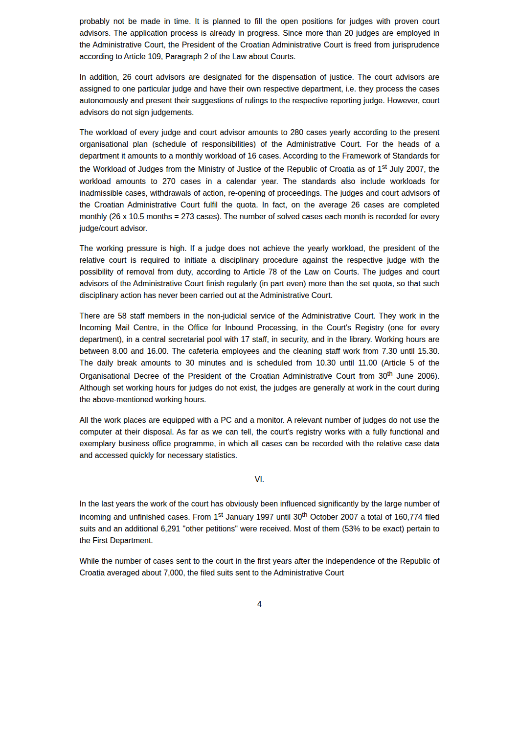probably not be made in time. It is planned to fill the open positions for judges with proven court advisors. The application process is already in progress. Since more than 20 judges are employed in the Administrative Court, the President of the Croatian Administrative Court is freed from jurisprudence according to Article 109, Paragraph 2 of the Law about Courts.
In addition, 26 court advisors are designated for the dispensation of justice. The court advisors are assigned to one particular judge and have their own respective department, i.e. they process the cases autonomously and present their suggestions of rulings to the respective reporting judge. However, court advisors do not sign judgements.
The workload of every judge and court advisor amounts to 280 cases yearly according to the present organisational plan (schedule of responsibilities) of the Administrative Court. For the heads of a department it amounts to a monthly workload of 16 cases. According to the Framework of Standards for the Workload of Judges from the Ministry of Justice of the Republic of Croatia as of 1st July 2007, the workload amounts to 270 cases in a calendar year. The standards also include workloads for inadmissible cases, withdrawals of action, re-opening of proceedings. The judges and court advisors of the Croatian Administrative Court fulfil the quota. In fact, on the average 26 cases are completed monthly (26 x 10.5 months = 273 cases). The number of solved cases each month is recorded for every judge/court advisor.
The working pressure is high. If a judge does not achieve the yearly workload, the president of the relative court is required to initiate a disciplinary procedure against the respective judge with the possibility of removal from duty, according to Article 78 of the Law on Courts. The judges and court advisors of the Administrative Court finish regularly (in part even) more than the set quota, so that such disciplinary action has never been carried out at the Administrative Court.
There are 58 staff members in the non-judicial service of the Administrative Court. They work in the Incoming Mail Centre, in the Office for Inbound Processing, in the Court's Registry (one for every department), in a central secretarial pool with 17 staff, in security, and in the library. Working hours are between 8.00 and 16.00. The cafeteria employees and the cleaning staff work from 7.30 until 15.30. The daily break amounts to 30 minutes and is scheduled from 10.30 until 11.00 (Article 5 of the Organisational Decree of the President of the Croatian Administrative Court from 30th June 2006). Although set working hours for judges do not exist, the judges are generally at work in the court during the above-mentioned working hours.
All the work places are equipped with a PC and a monitor. A relevant number of judges do not use the computer at their disposal. As far as we can tell, the court's registry works with a fully functional and exemplary business office programme, in which all cases can be recorded with the relative case data and accessed quickly for necessary statistics.
VI.
In the last years the work of the court has obviously been influenced significantly by the large number of incoming and unfinished cases. From 1st January 1997 until 30th October 2007 a total of 160,774 filed suits and an additional 6,291 "other petitions" were received. Most of them (53% to be exact) pertain to the First Department.
While the number of cases sent to the court in the first years after the independence of the Republic of Croatia averaged about 7,000, the filed suits sent to the Administrative Court
4